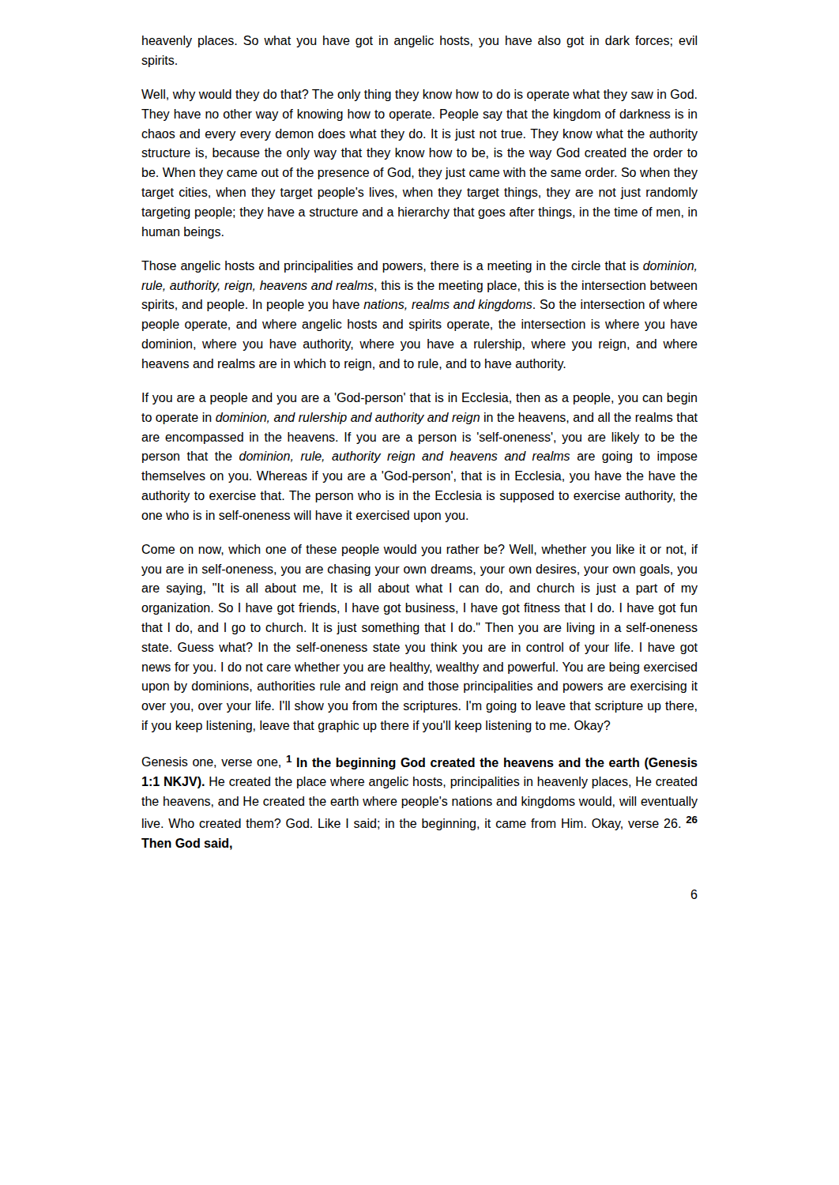heavenly places. So what you have got in angelic hosts, you have also got in dark forces; evil spirits.
Well, why would they do that? The only thing they know how to do is operate what they saw in God. They have no other way of knowing how to operate. People say that the kingdom of darkness is in chaos and every every demon does what they do. It is just not true. They know what the authority structure is, because the only way that they know how to be, is the way God created the order to be. When they came out of the presence of God, they just came with the same order. So when they target cities, when they target people's lives, when they target things, they are not just randomly targeting people; they have a structure and a hierarchy that goes after things, in the time of men, in human beings.
Those angelic hosts and principalities and powers, there is a meeting in the circle that is dominion, rule, authority, reign, heavens and realms, this is the meeting place, this is the intersection between spirits, and people. In people you have nations, realms and kingdoms. So the intersection of where people operate, and where angelic hosts and spirits operate, the intersection is where you have dominion, where you have authority, where you have a rulership, where you reign, and where heavens and realms are in which to reign, and to rule, and to have authority.
If you are a people and you are a 'God-person' that is in Ecclesia, then as a people, you can begin to operate in dominion, and rulership and authority and reign in the heavens, and all the realms that are encompassed in the heavens. If you are a person is 'self-oneness', you are likely to be the person that the dominion, rule, authority reign and heavens and realms are going to impose themselves on you. Whereas if you are a 'God-person', that is in Ecclesia, you have the have the authority to exercise that. The person who is in the Ecclesia is supposed to exercise authority, the one who is in self-oneness will have it exercised upon you.
Come on now, which one of these people would you rather be? Well, whether you like it or not, if you are in self-oneness, you are chasing your own dreams, your own desires, your own goals, you are saying, "It is all about me, It is all about what I can do, and church is just a part of my organization. So I have got friends, I have got business, I have got fitness that I do. I have got fun that I do, and I go to church. It is just something that I do." Then you are living in a self-oneness state. Guess what? In the self-oneness state you think you are in control of your life. I have got news for you. I do not care whether you are healthy, wealthy and powerful. You are being exercised upon by dominions, authorities rule and reign and those principalities and powers are exercising it over you, over your life. I'll show you from the scriptures. I'm going to leave that scripture up there, if you keep listening, leave that graphic up there if you'll keep listening to me. Okay?
Genesis one, verse one, 1 In the beginning God created the heavens and the earth (Genesis 1:1 NKJV). He created the place where angelic hosts, principalities in heavenly places, He created the heavens, and He created the earth where people's nations and kingdoms would, will eventually live. Who created them? God. Like I said; in the beginning, it came from Him. Okay, verse 26. 26 Then God said,
6